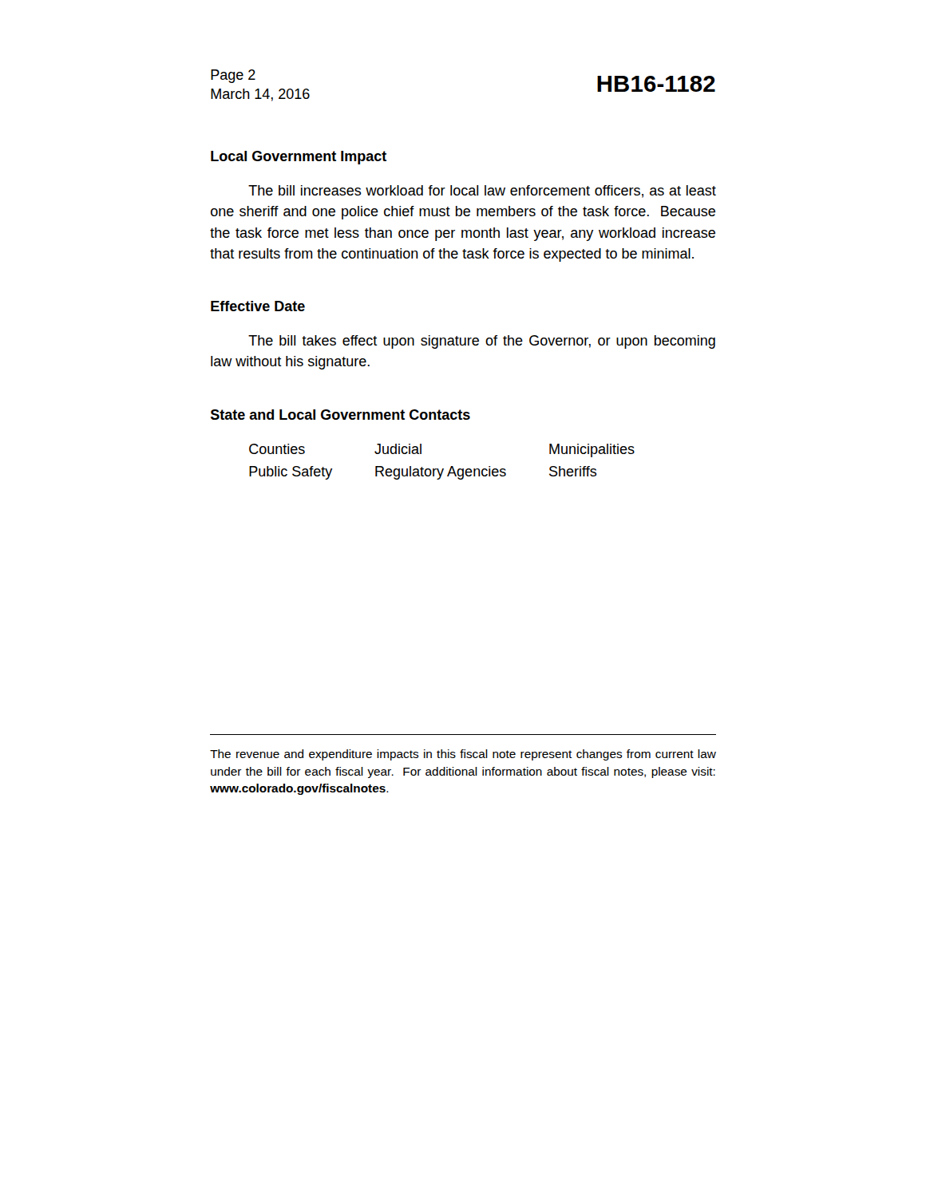Page 2
March 14, 2016
HB16-1182
Local Government Impact
The bill increases workload for local law enforcement officers, as at least one sheriff and one police chief must be members of the task force. Because the task force met less than once per month last year, any workload increase that results from the continuation of the task force is expected to be minimal.
Effective Date
The bill takes effect upon signature of the Governor, or upon becoming law without his signature.
State and Local Government Contacts
| Counties | Judicial | Municipalities |
| Public Safety | Regulatory Agencies | Sheriffs |
The revenue and expenditure impacts in this fiscal note represent changes from current law under the bill for each fiscal year. For additional information about fiscal notes, please visit: www.colorado.gov/fiscalnotes.